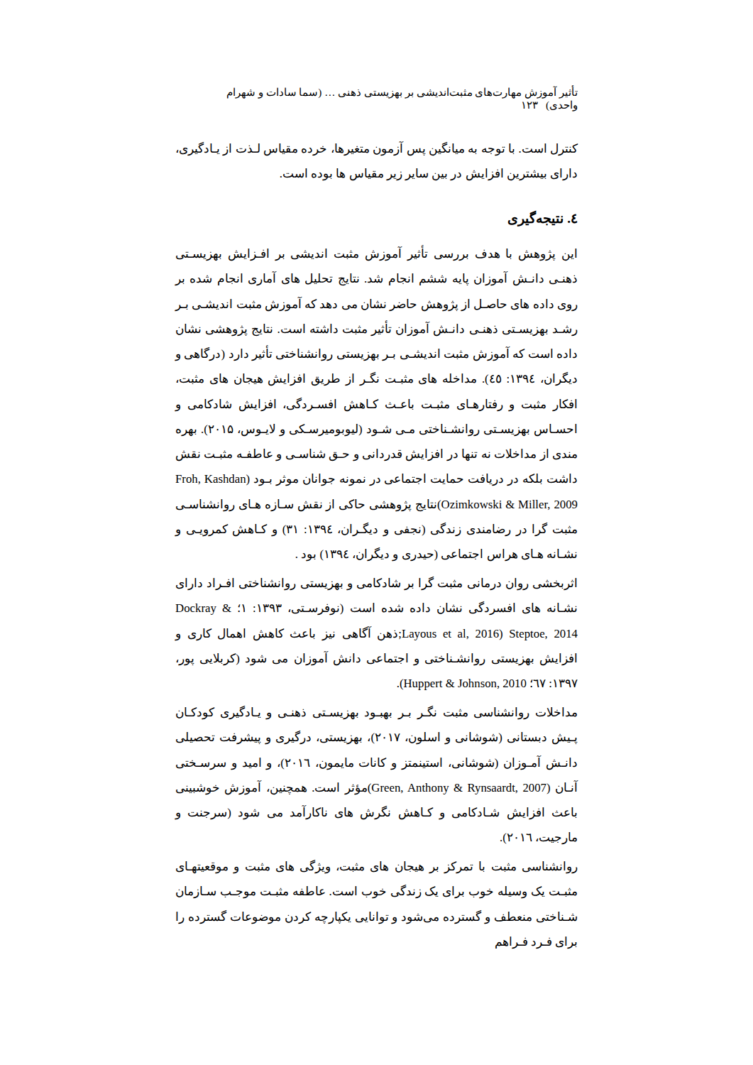تأثیر آموزش مهارت‌های مثبت‌اندیشی بر بهزیستی ذهنی … (سما سادات و شهرام واحدی) ۱۲۳
کنترل است. با توجه به میانگین پس آزمون متغیرها، خرده مقیاس لـذت از یـادگیری، دارای بیشترین افزایش در بین سایر زیر مقیاس ها بوده است.
٤. نتیجه‌گیری
این پژوهش با هدف بررسی تأثیر آموزش مثبت اندیشی بر افـزایش بهزیسـتی ذهنـی دانـش آموزان پایه ششم انجام شد. نتایج تحلیل های آماری انجام شده بر روی داده های حاصـل از پژوهش حاضر نشان می دهد که آموزش مثبت اندیشـی بـر رشـد بهزیسـتی ذهنـی دانـش آموزان تأثیر مثبت داشته است. نتایج پژوهشی نشان داده است که آموزش مثبت اندیشـی بـر بهزیستی روانشناختی تأثیر دارد (درگاهی و دیگران، ۱۳۹٤: ٤٥). مداخله های مثبـت نگـر از طریق افزایش هیجان های مثبت، افکار مثبت و رفتارهـای مثبـت باعـث کـاهش افسـردگی، افزایش شادکامی و احسـاس بهزیسـتی روانشـناختی مـی شـود (لیوبومیرسـکی و لایـوس، ۲۰۱۵). بهره مندی از مداخلات نه تنها در افزایش قدردانی و حـق شناسـی و عاطفـه مثبـت نقش داشت بلکه در دریافت حمایت اجتماعی در نمونه جوانان موثر بـود (Froh, Kashdan Ozimkowski & Miller, 2009)نتایج پژوهشی حاکی از نقش سـازه هـای روانشناسـی مثبت گرا در رضامندی زندگی (نجفی و دیگـران، ۱۳۹٤: ۳۱) و کـاهش کمرویـی و نشـانه هـای هراس اجتماعی (حیدری و دیگران، ۱۳۹٤) بود .
اثربخشی روان درمانی مثبت گرا بر شادکامی و بهزیستی روانشناختی افـراد دارای نشـانه های افسردگی نشان داده شده است (نوفرسـتی، ۱۳۹۳: ۱؛ Dockray & ;Layous et al, 2016) Steptoe, 2014ذهن آگاهی نیز باعث کاهش اهمال کاری و افزایش بهزیستی روانشـناختی و اجتماعی دانش آموزان می شود (کربلایی پور، ۱۳۹۷: ٦۷؛ Huppert & Johnson, 2010).
مداخلات روانشناسی مثبت نگـر بـر بهبـود بهزیسـتی ذهنـی و یـادگیری کودکـان پـیش دبستانی (شوشانی و اسلون، ۲۰۱۷)، بهزیستی، درگیری و پیشرفت تحصیلی دانـش آمـوزان (شوشانی، استینمتز و کانات مایمون، ۲۰۱٦)، و امید و سرسـختی آنـان (Green, Anthony & Rynsaardt, 2007)مؤثر است. همچنین، آموزش خوشبینی باعث افزایش شـادکامی و کـاهش نگرش های ناکارآمد می شود (سرجنت و مارجیت، ۲۰۱٦).
روانشناسی مثبت با تمرکز بر هیجان های مثبت، ویژگی های مثبت و موقعیتهـای مثبـت یک وسیله خوب برای یک زندگی خوب است. عاطفه مثبـت موجـب سـازمان شـناختی منعطف و گسترده می‌شود و توانایی یکپارچه کردن موضوعات گسترده را برای فـرد فـراهم